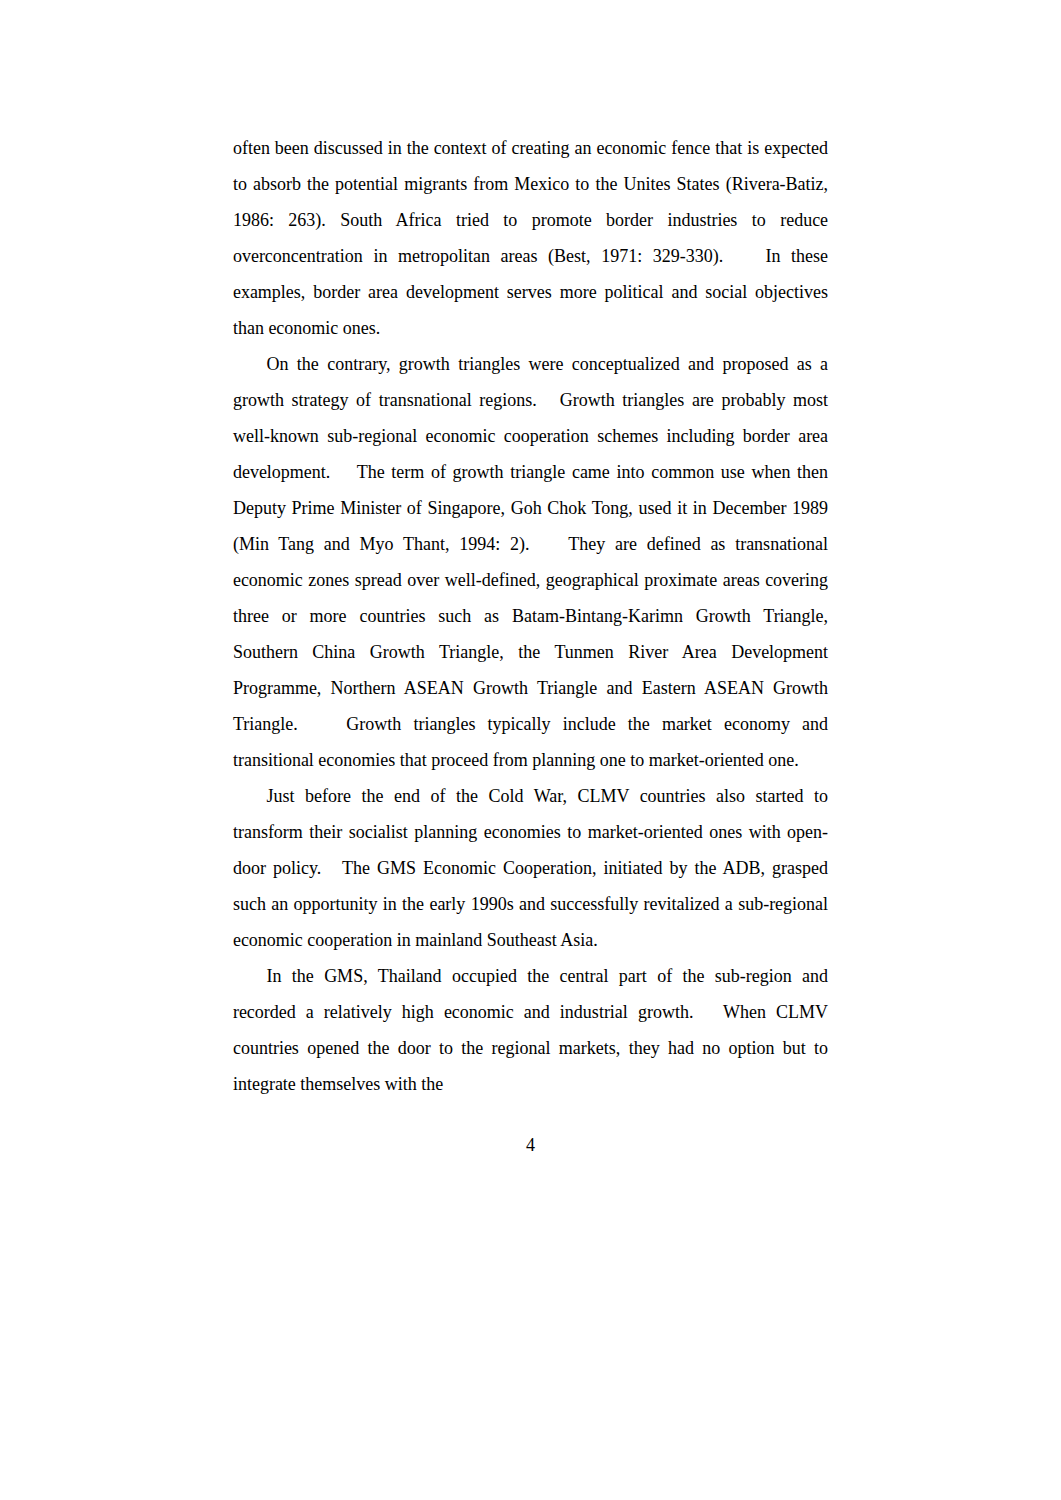often been discussed in the context of creating an economic fence that is expected to absorb the potential migrants from Mexico to the Unites States (Rivera-Batiz, 1986: 263). South Africa tried to promote border industries to reduce overconcentration in metropolitan areas (Best, 1971: 329-330). In these examples, border area development serves more political and social objectives than economic ones.
On the contrary, growth triangles were conceptualized and proposed as a growth strategy of transnational regions. Growth triangles are probably most well-known sub-regional economic cooperation schemes including border area development. The term of growth triangle came into common use when then Deputy Prime Minister of Singapore, Goh Chok Tong, used it in December 1989 (Min Tang and Myo Thant, 1994: 2). They are defined as transnational economic zones spread over well-defined, geographical proximate areas covering three or more countries such as Batam-Bintang-Karimn Growth Triangle, Southern China Growth Triangle, the Tunmen River Area Development Programme, Northern ASEAN Growth Triangle and Eastern ASEAN Growth Triangle. Growth triangles typically include the market economy and transitional economies that proceed from planning one to market-oriented one.
Just before the end of the Cold War, CLMV countries also started to transform their socialist planning economies to market-oriented ones with open-door policy. The GMS Economic Cooperation, initiated by the ADB, grasped such an opportunity in the early 1990s and successfully revitalized a sub-regional economic cooperation in mainland Southeast Asia.
In the GMS, Thailand occupied the central part of the sub-region and recorded a relatively high economic and industrial growth. When CLMV countries opened the door to the regional markets, they had no option but to integrate themselves with the
4